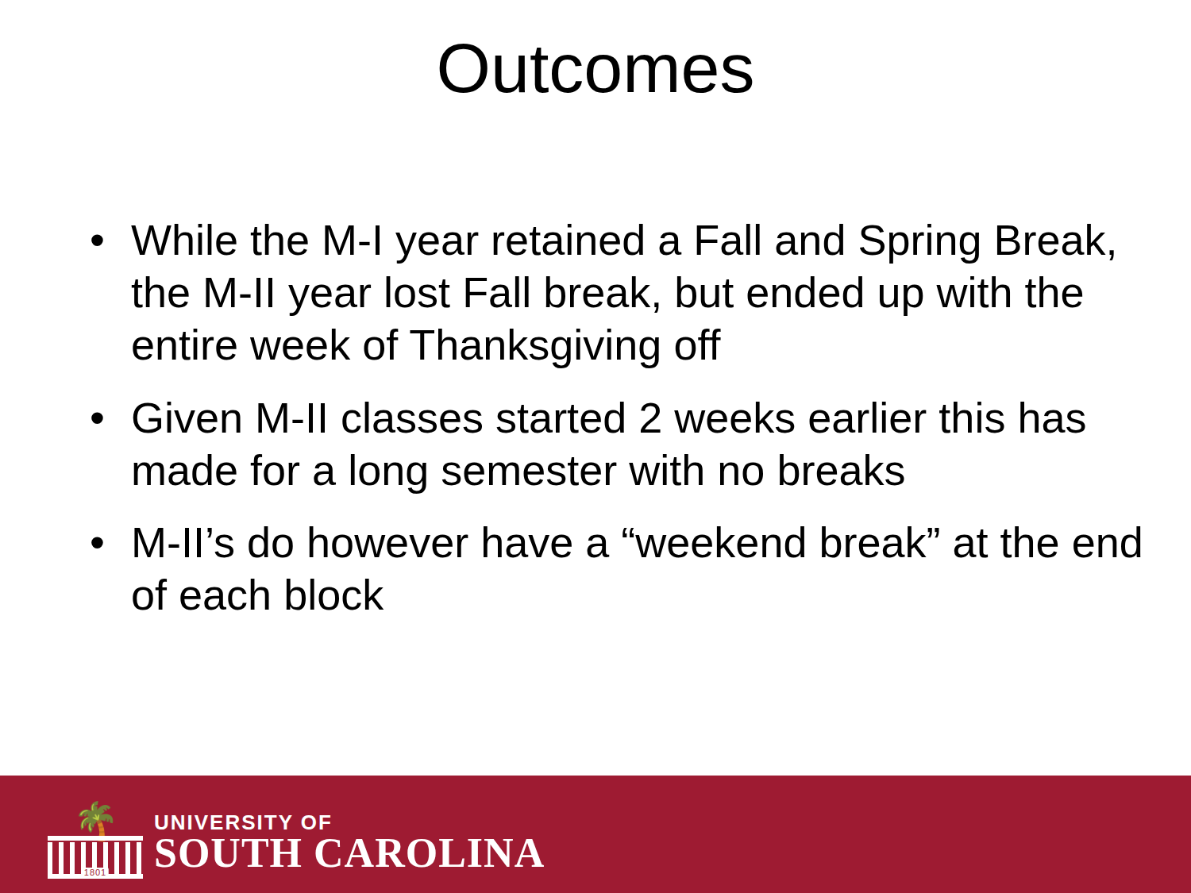Outcomes
While the M-I year retained a Fall and Spring Break, the M-II year lost Fall break, but ended up with the entire week of Thanksgiving off
Given M-II classes started 2 weeks earlier this has made for a long semester with no breaks
M-II’s do however have a “weekend break” at the end of each block
🌴
1801
University of
South Carolina